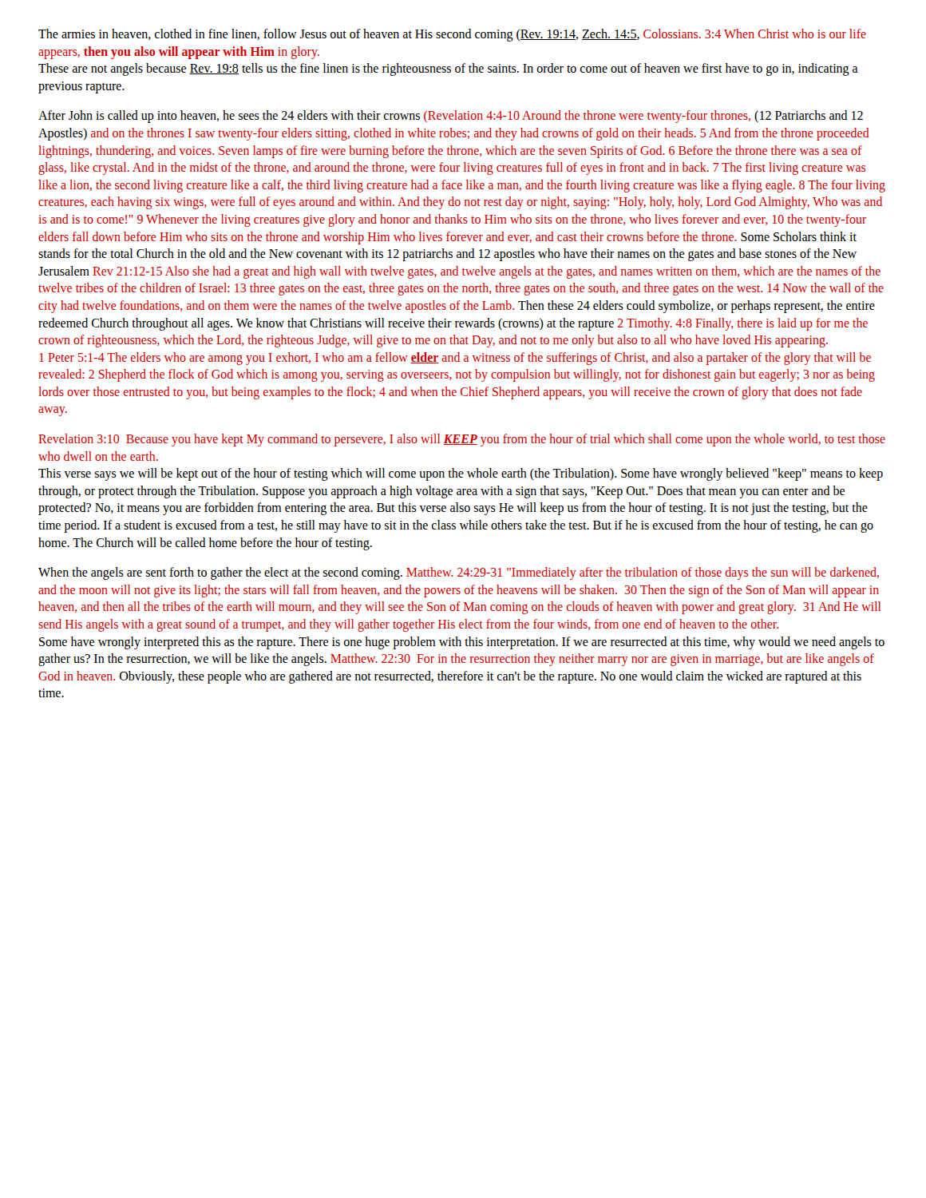The armies in heaven, clothed in fine linen, follow Jesus out of heaven at His second coming (Rev. 19:14, Zech. 14:5, Colossians. 3:4 When Christ who is our life appears, then you also will appear with Him in glory.
These are not angels because Rev. 19:8 tells us the fine linen is the righteousness of the saints. In order to come out of heaven we first have to go in, indicating a previous rapture.
After John is called up into heaven, he sees the 24 elders with their crowns (Revelation 4:4-10 Around the throne were twenty-four thrones, (12 Patriarchs and 12 Apostles) and on the thrones I saw twenty-four elders sitting, clothed in white robes; and they had crowns of gold on their heads. 5 And from the throne proceeded lightnings, thundering, and voices. Seven lamps of fire were burning before the throne, which are the seven Spirits of God. 6 Before the throne there was a sea of glass, like crystal. And in the midst of the throne, and around the throne, were four living creatures full of eyes in front and in back. 7 The first living creature was like a lion, the second living creature like a calf, the third living creature had a face like a man, and the fourth living creature was like a flying eagle. 8 The four living creatures, each having six wings, were full of eyes around and within. And they do not rest day or night, saying: "Holy, holy, holy, Lord God Almighty, Who was and is and is to come!" 9 Whenever the living creatures give glory and honor and thanks to Him who sits on the throne, who lives forever and ever, 10 the twenty-four elders fall down before Him who sits on the throne and worship Him who lives forever and ever, and cast their crowns before the throne. Some Scholars think it stands for the total Church in the old and the New covenant with its 12 patriarchs and 12 apostles who have their names on the gates and base stones of the New Jerusalem Rev 21:12-15 Also she had a great and high wall with twelve gates, and twelve angels at the gates, and names written on them, which are the names of the twelve tribes of the children of Israel: 13 three gates on the east, three gates on the north, three gates on the south, and three gates on the west. 14 Now the wall of the city had twelve foundations, and on them were the names of the twelve apostles of the Lamb. Then these 24 elders could symbolize, or perhaps represent, the entire redeemed Church throughout all ages. We know that Christians will receive their rewards (crowns) at the rapture 2 Timothy. 4:8 Finally, there is laid up for me the crown of righteousness, which the Lord, the righteous Judge, will give to me on that Day, and not to me only but also to all who have loved His appearing.
1 Peter 5:1-4 The elders who are among you I exhort, I who am a fellow elder and a witness of the sufferings of Christ, and also a partaker of the glory that will be revealed: 2 Shepherd the flock of God which is among you, serving as overseers, not by compulsion but willingly, not for dishonest gain but eagerly; 3 nor as being lords over those entrusted to you, but being examples to the flock; 4 and when the Chief Shepherd appears, you will receive the crown of glory that does not fade away.
Revelation 3:10 Because you have kept My command to persevere, I also will KEEP you from the hour of trial which shall come upon the whole world, to test those who dwell on the earth.
This verse says we will be kept out of the hour of testing which will come upon the whole earth (the Tribulation). Some have wrongly believed "keep" means to keep through, or protect through the Tribulation. Suppose you approach a high voltage area with a sign that says, "Keep Out." Does that mean you can enter and be protected? No, it means you are forbidden from entering the area. But this verse also says He will keep us from the hour of testing. It is not just the testing, but the time period. If a student is excused from a test, he still may have to sit in the class while others take the test. But if he is excused from the hour of testing, he can go home. The Church will be called home before the hour of testing.
When the angels are sent forth to gather the elect at the second coming. Matthew. 24:29-31 "Immediately after the tribulation of those days the sun will be darkened, and the moon will not give its light; the stars will fall from heaven, and the powers of the heavens will be shaken. 30 Then the sign of the Son of Man will appear in heaven, and then all the tribes of the earth will mourn, and they will see the Son of Man coming on the clouds of heaven with power and great glory. 31 And He will send His angels with a great sound of a trumpet, and they will gather together His elect from the four winds, from one end of heaven to the other.
Some have wrongly interpreted this as the rapture. There is one huge problem with this interpretation. If we are resurrected at this time, why would we need angels to gather us? In the resurrection, we will be like the angels. Matthew. 22:30 For in the resurrection they neither marry nor are given in marriage, but are like angels of God in heaven. Obviously, these people who are gathered are not resurrected, therefore it can't be the rapture. No one would claim the wicked are raptured at this time.